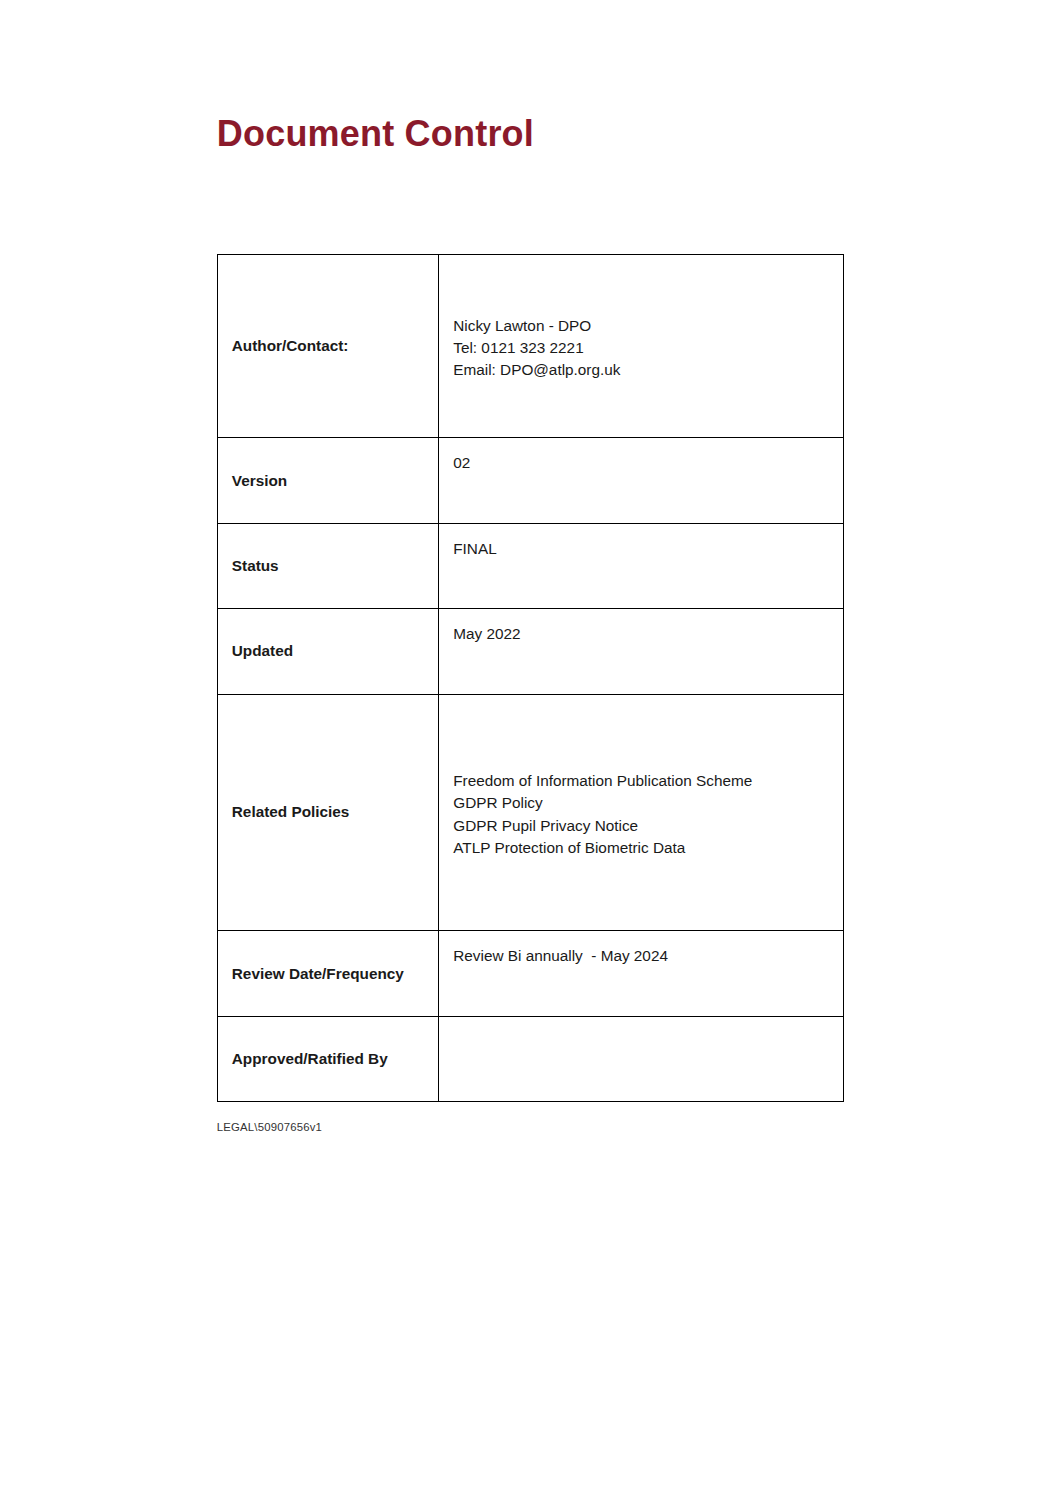Document Control
| Author/Contact: | Nicky Lawton - DPO Tel: 0121 323 2221 Email: DPO@atlp.org.uk |
| Version | 02 |
| Status | FINAL |
| Updated | May 2022 |
| Related Policies | Freedom of Information Publication Scheme GDPR Policy GDPR Pupil Privacy Notice ATLP Protection of Biometric Data |
| Review Date/Frequency | Review Bi annually - May 2024 |
| Approved/Ratified By | |
LEGAL\50907656v1